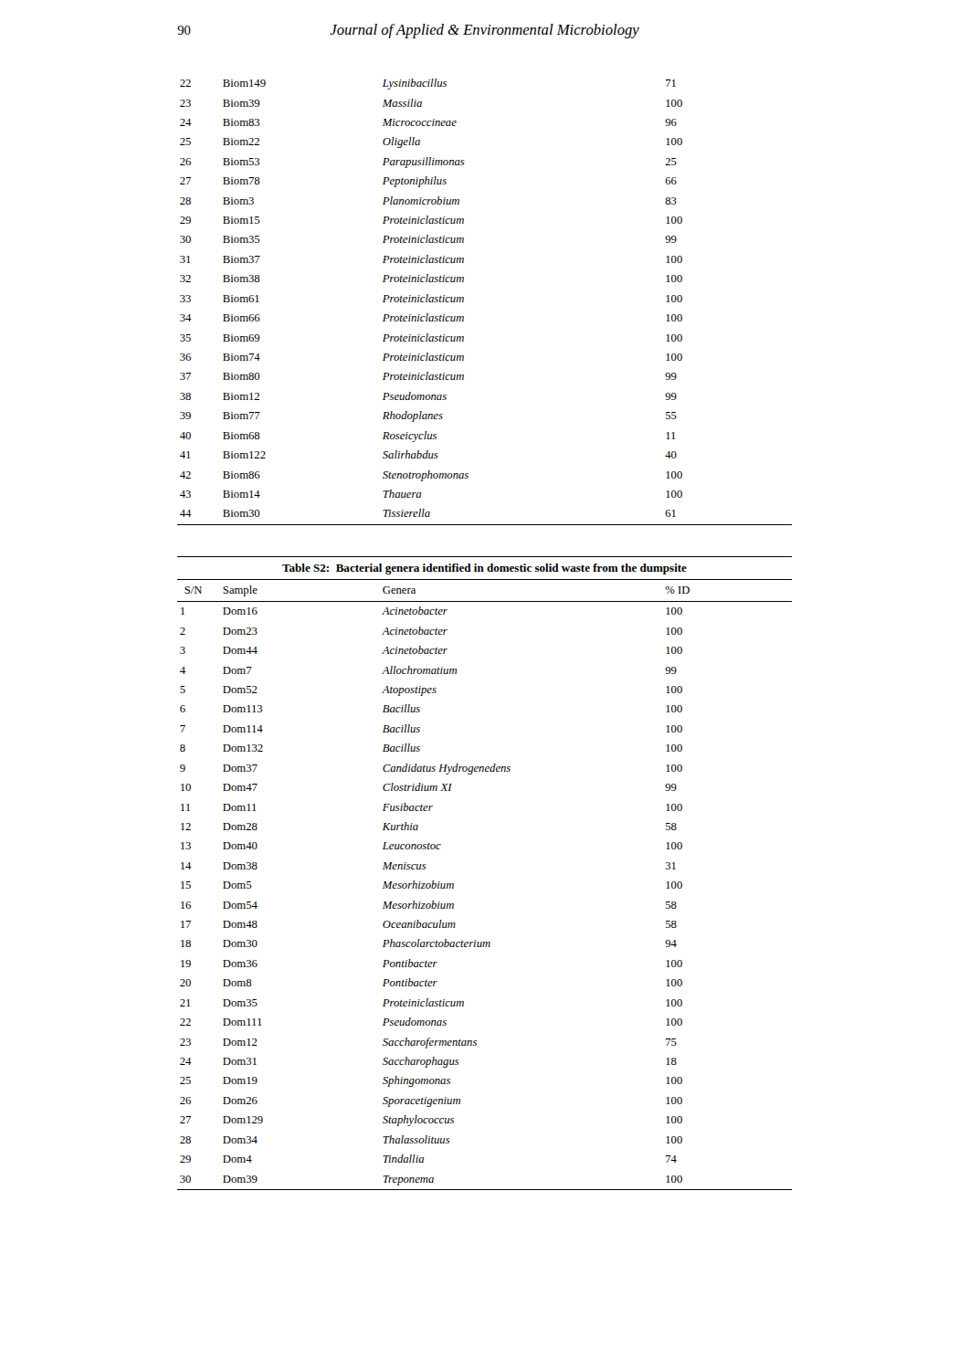90
Journal of Applied & Environmental Microbiology
| 22 | Biom149 | Lysinibacillus | 71 |
| 23 | Biom39 | Massilia | 100 |
| 24 | Biom83 | Micrococcineae | 96 |
| 25 | Biom22 | Oligella | 100 |
| 26 | Biom53 | Parapusillimonas | 25 |
| 27 | Biom78 | Peptoniphilus | 66 |
| 28 | Biom3 | Planomicrobium | 83 |
| 29 | Biom15 | Proteiniclasticum | 100 |
| 30 | Biom35 | Proteiniclasticum | 99 |
| 31 | Biom37 | Proteiniclasticum | 100 |
| 32 | Biom38 | Proteiniclasticum | 100 |
| 33 | Biom61 | Proteiniclasticum | 100 |
| 34 | Biom66 | Proteiniclasticum | 100 |
| 35 | Biom69 | Proteiniclasticum | 100 |
| 36 | Biom74 | Proteiniclasticum | 100 |
| 37 | Biom80 | Proteiniclasticum | 99 |
| 38 | Biom12 | Pseudomonas | 99 |
| 39 | Biom77 | Rhodoplanes | 55 |
| 40 | Biom68 | Roseicyclus | 11 |
| 41 | Biom122 | Salirhabdus | 40 |
| 42 | Biom86 | Stenotrophomonas | 100 |
| 43 | Biom14 | Thauera | 100 |
| 44 | Biom30 | Tissierella | 61 |
Table S2: Bacterial genera identified in domestic solid waste from the dumpsite
| S/N | Sample | Genera | % ID |
| --- | --- | --- | --- |
| 1 | Dom16 | Acinetobacter | 100 |
| 2 | Dom23 | Acinetobacter | 100 |
| 3 | Dom44 | Acinetobacter | 100 |
| 4 | Dom7 | Allochromatium | 99 |
| 5 | Dom52 | Atopostipes | 100 |
| 6 | Dom113 | Bacillus | 100 |
| 7 | Dom114 | Bacillus | 100 |
| 8 | Dom132 | Bacillus | 100 |
| 9 | Dom37 | Candidatus Hydrogenedens | 100 |
| 10 | Dom47 | Clostridium XI | 99 |
| 11 | Dom11 | Fusibacter | 100 |
| 12 | Dom28 | Kurthia | 58 |
| 13 | Dom40 | Leuconostoc | 100 |
| 14 | Dom38 | Meniscus | 31 |
| 15 | Dom5 | Mesorhizobium | 100 |
| 16 | Dom54 | Mesorhizobium | 58 |
| 17 | Dom48 | Oceanibaculum | 58 |
| 18 | Dom30 | Phascolarctobacterium | 94 |
| 19 | Dom36 | Pontibacter | 100 |
| 20 | Dom8 | Pontibacter | 100 |
| 21 | Dom35 | Proteiniclasticum | 100 |
| 22 | Dom111 | Pseudomonas | 100 |
| 23 | Dom12 | Saccharofermentans | 75 |
| 24 | Dom31 | Saccharophagus | 18 |
| 25 | Dom19 | Sphingomonas | 100 |
| 26 | Dom26 | Sporacetigenium | 100 |
| 27 | Dom129 | Staphylococcus | 100 |
| 28 | Dom34 | Thalassolituus | 100 |
| 29 | Dom4 | Tindallia | 74 |
| 30 | Dom39 | Treponema | 100 |